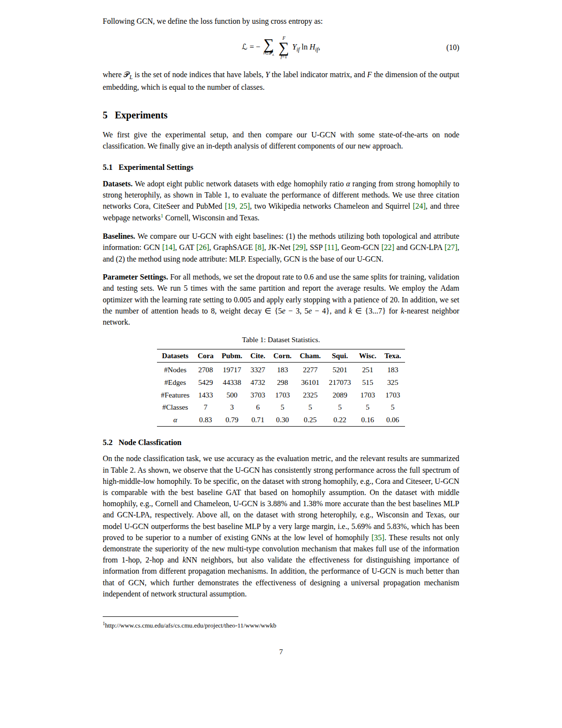Following GCN, we define the loss function by using cross entropy as:
ℒ = − ∑ i∈𝒫L F ∑ f=1 Yif ln Hif, (10)
where 𝒫L is the set of node indices that have labels, Y the label indicator matrix, and F the dimension of the output embedding, which is equal to the number of classes.
5 Experiments
We first give the experimental setup, and then compare our U-GCN with some state-of-the-arts on node classification. We finally give an in-depth analysis of different components of our new approach.
5.1 Experimental Settings
Datasets. We adopt eight public network datasets with edge homophily ratio α ranging from strong homophily to strong heterophily, as shown in Table 1, to evaluate the performance of different methods. We use three citation networks Cora, CiteSeer and PubMed [19, 25], two Wikipedia networks Chameleon and Squirrel [24], and three webpage networks1 Cornell, Wisconsin and Texas.
Baselines. We compare our U-GCN with eight baselines: (1) the methods utilizing both topological and attribute information: GCN [14], GAT [26], GraphSAGE [8], JK-Net [29], SSP [11], Geom-GCN [22] and GCN-LPA [27], and (2) the method using node attribute: MLP. Especially, GCN is the base of our U-GCN.
Parameter Settings. For all methods, we set the dropout rate to 0.6 and use the same splits for training, validation and testing sets. We run 5 times with the same partition and report the average results. We employ the Adam optimizer with the learning rate setting to 0.005 and apply early stopping with a patience of 20. In addition, we set the number of attention heads to 8, weight decay ∈ {5e − 3, 5e − 4}, and k ∈ {3...7} for k-nearest neighbor network.
Table 1: Dataset Statistics.
| Datasets | Cora | Pubm. | Cite. | Corn. | Cham. | Squi. | Wisc. | Texa. |
| --- | --- | --- | --- | --- | --- | --- | --- | --- |
| #Nodes | 2708 | 19717 | 3327 | 183 | 2277 | 5201 | 251 | 183 |
| #Edges | 5429 | 44338 | 4732 | 298 | 36101 | 217073 | 515 | 325 |
| #Features | 1433 | 500 | 3703 | 1703 | 2325 | 2089 | 1703 | 1703 |
| #Classes | 7 | 3 | 6 | 5 | 5 | 5 | 5 | 5 |
| α | 0.83 | 0.79 | 0.71 | 0.30 | 0.25 | 0.22 | 0.16 | 0.06 |
5.2 Node Classfication
On the node classification task, we use accuracy as the evaluation metric, and the relevant results are summarized in Table 2. As shown, we observe that the U-GCN has consistently strong performance across the full spectrum of high-middle-low homophily. To be specific, on the dataset with strong homophily, e.g., Cora and Citeseer, U-GCN is comparable with the best baseline GAT that based on homophily assumption. On the dataset with middle homophily, e.g., Cornell and Chameleon, U-GCN is 3.88% and 1.38% more accurate than the best baselines MLP and GCN-LPA, respectively. Above all, on the dataset with strong heterophily, e.g., Wisconsin and Texas, our model U-GCN outperforms the best baseline MLP by a very large margin, i.e., 5.69% and 5.83%, which has been proved to be superior to a number of existing GNNs at the low level of homophily [35]. These results not only demonstrate the superiority of the new multi-type convolution mechanism that makes full use of the information from 1-hop, 2-hop and k NN neighbors, but also validate the effectiveness for distinguishing importance of information from different propagation mechanisms. In addition, the performance of U-GCN is much better than that of GCN, which further demonstrates the effectiveness of designing a universal propagation mechanism independent of network structural assumption.
1http://www.cs.cmu.edu/afs/cs.cmu.edu/project/theo-11/www/wwkb
7